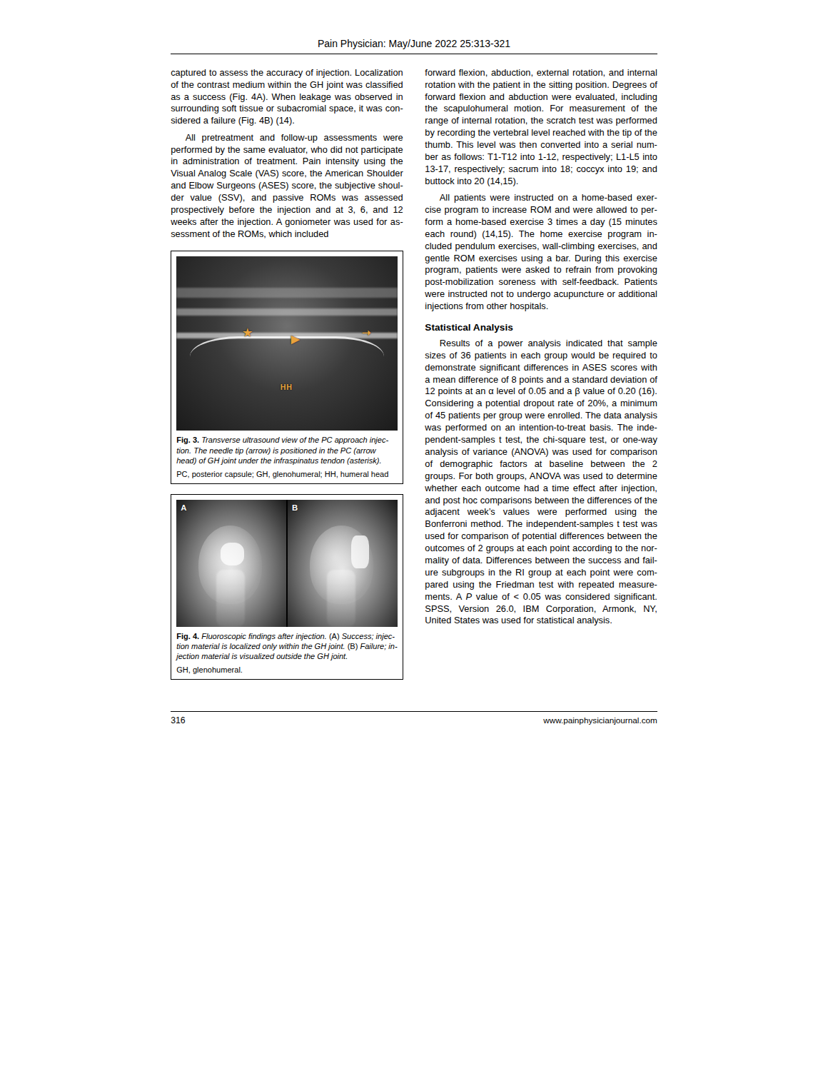Pain Physician: May/June 2022 25:313-321
captured to assess the accuracy of injection. Localization of the contrast medium within the GH joint was classified as a success (Fig. 4A). When leakage was observed in surrounding soft tissue or subacromial space, it was considered a failure (Fig. 4B) (14).
All pretreatment and follow-up assessments were performed by the same evaluator, who did not participate in administration of treatment. Pain intensity using the Visual Analog Scale (VAS) score, the American Shoulder and Elbow Surgeons (ASES) score, the subjective shoulder value (SSV), and passive ROMs was assessed prospectively before the injection and at 3, 6, and 12 weeks after the injection. A goniometer was used for assessment of the ROMs, which included
★ ▶ ➝ HH
Fig. 3. Transverse ultrasound view of the PC approach injection. The needle tip (arrow) is positioned in the PC (arrow head) of GH joint under the infraspinatus tendon (asterisk). PC, posterior capsule; GH, glenohumeral; HH, humeral head
A
B
Fig. 4. Fluoroscopic findings after injection. (A) Success; injection material is localized only within the GH joint. (B) Failure; injection material is visualized outside the GH joint. GH, glenohumeral.
forward flexion, abduction, external rotation, and internal rotation with the patient in the sitting position. Degrees of forward flexion and abduction were evaluated, including the scapulohumeral motion. For measurement of the range of internal rotation, the scratch test was performed by recording the vertebral level reached with the tip of the thumb. This level was then converted into a serial number as follows: T1-T12 into 1-12, respectively; L1-L5 into 13-17, respectively; sacrum into 18; coccyx into 19; and buttock into 20 (14,15).
All patients were instructed on a home-based exercise program to increase ROM and were allowed to perform a home-based exercise 3 times a day (15 minutes each round) (14,15). The home exercise program included pendulum exercises, wall-climbing exercises, and gentle ROM exercises using a bar. During this exercise program, patients were asked to refrain from provoking post-mobilization soreness with self-feedback. Patients were instructed not to undergo acupuncture or additional injections from other hospitals.
Statistical Analysis
Results of a power analysis indicated that sample sizes of 36 patients in each group would be required to demonstrate significant differences in ASES scores with a mean difference of 8 points and a standard deviation of 12 points at an α level of 0.05 and a β value of 0.20 (16). Considering a potential dropout rate of 20%, a minimum of 45 patients per group were enrolled. The data analysis was performed on an intention-to-treat basis. The independent-samples t test, the chi-square test, or one-way analysis of variance (ANOVA) was used for comparison of demographic factors at baseline between the 2 groups. For both groups, ANOVA was used to determine whether each outcome had a time effect after injection, and post hoc comparisons between the differences of the adjacent week’s values were performed using the Bonferroni method. The independent-samples t test was used for comparison of potential differences between the outcomes of 2 groups at each point according to the normality of data. Differences between the success and failure subgroups in the RI group at each point were compared using the Friedman test with repeated measurements. A P value of < 0.05 was considered significant. SPSS, Version 26.0, IBM Corporation, Armonk, NY, United States was used for statistical analysis.
316 www.painphysicianjournal.com